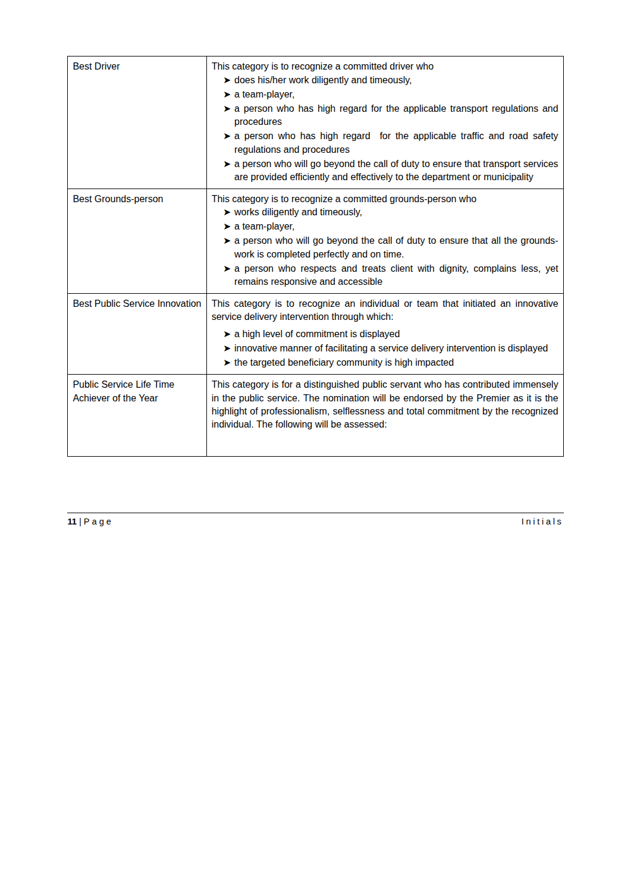| Best Driver | This category is to recognize a committed driver who does his/her work diligently and timeously, a team-player, a person who has high regard for the applicable transport regulations and procedures a person who has high regard for the applicable traffic and road safety regulations and procedures a person who will go beyond the call of duty to ensure that transport services are provided efficiently and effectively to the department or municipality |
| Best Grounds-person | This category is to recognize a committed grounds-person who works diligently and timeously, a team-player, a person who will go beyond the call of duty to ensure that all the grounds-work is completed perfectly and on time. a person who respects and treats client with dignity, complains less, yet remains responsive and accessible |
| Best Public Service Innovation | This category is to recognize an individual or team that initiated an innovative service delivery intervention through which: a high level of commitment is displayed innovative manner of facilitating a service delivery intervention is displayed the targeted beneficiary community is high impacted |
| Public Service Life Time Achiever of the Year | This category is for a distinguished public servant who has contributed immensely in the public service. The nomination will be endorsed by the Premier as it is the highlight of professionalism, selflessness and total commitment by the recognized individual. The following will be assessed: |
11 | P a g e Initials